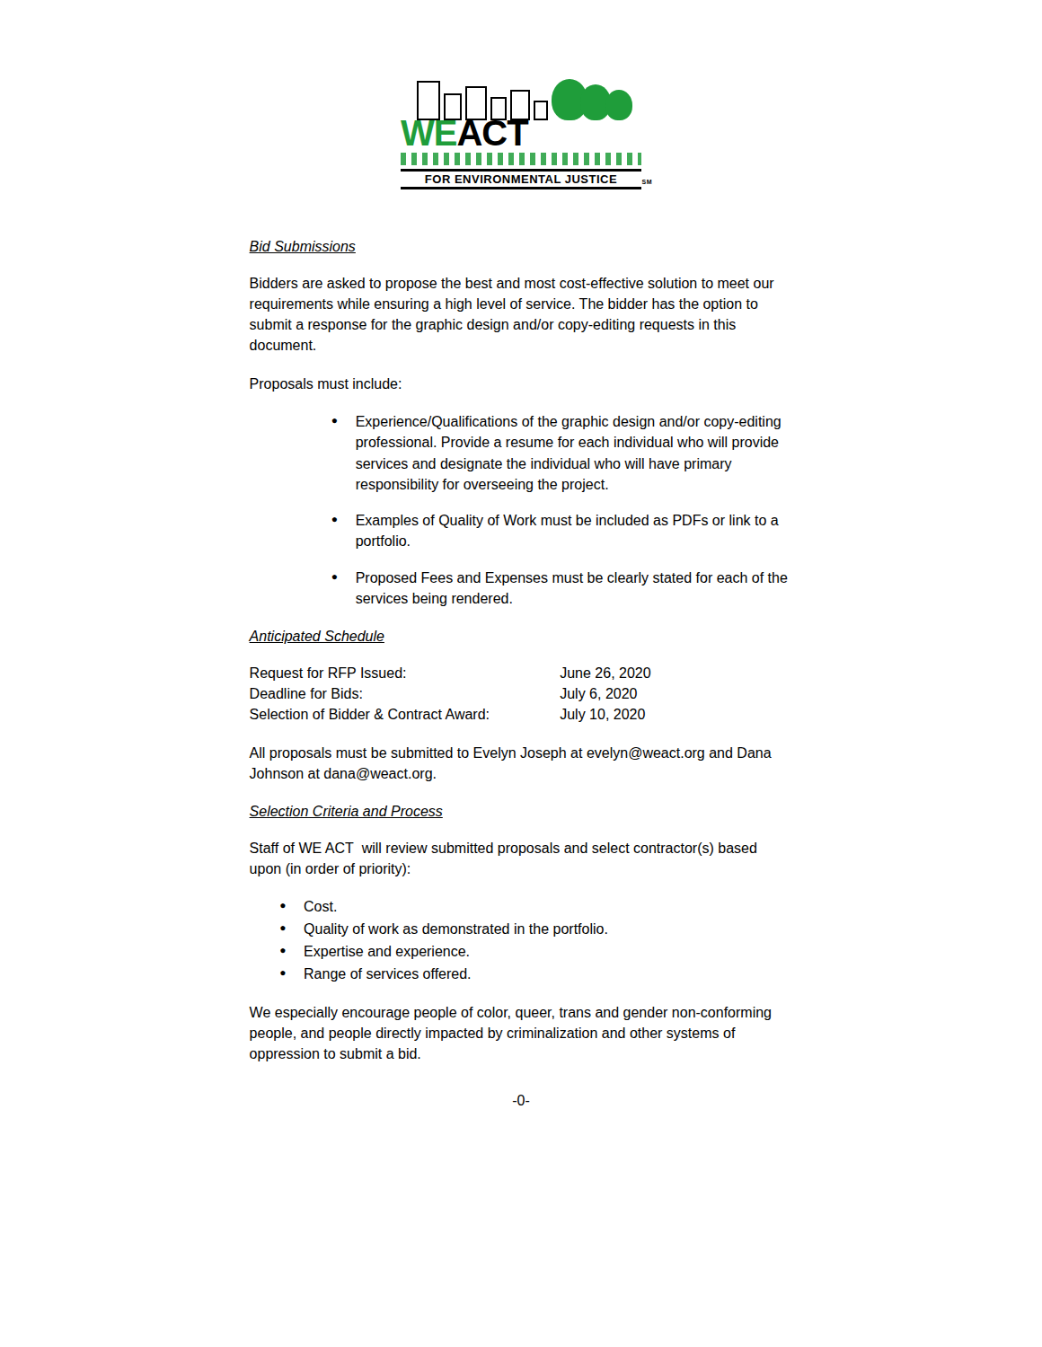WE ACT
FOR ENVIRONMENTAL JUSTICESM
Bid Submissions
Bidders are asked to propose the best and most cost-effective solution to meet our requirements while ensuring a high level of service. The bidder has the option to submit a response for the graphic design and/or copy-editing requests in this document.
Proposals must include:
Experience/Qualifications of the graphic design and/or copy-editing professional. Provide a resume for each individual who will provide services and designate the individual who will have primary responsibility for overseeing the project.
Examples of Quality of Work must be included as PDFs or link to a portfolio.
Proposed Fees and Expenses must be clearly stated for each of the services being rendered.
Anticipated Schedule
Request for RFP Issued: June 26, 2020
Deadline for Bids: July 6, 2020
Selection of Bidder & Contract Award: July 10, 2020
All proposals must be submitted to Evelyn Joseph at evelyn@weact.org and Dana Johnson at dana@weact.org.
Selection Criteria and Process
Staff of WE ACT will review submitted proposals and select contractor(s) based upon (in order of priority):
Cost.
Quality of work as demonstrated in the portfolio.
Expertise and experience.
Range of services offered.
We especially encourage people of color, queer, trans and gender non-conforming people, and people directly impacted by criminalization and other systems of oppression to submit a bid.
-0-